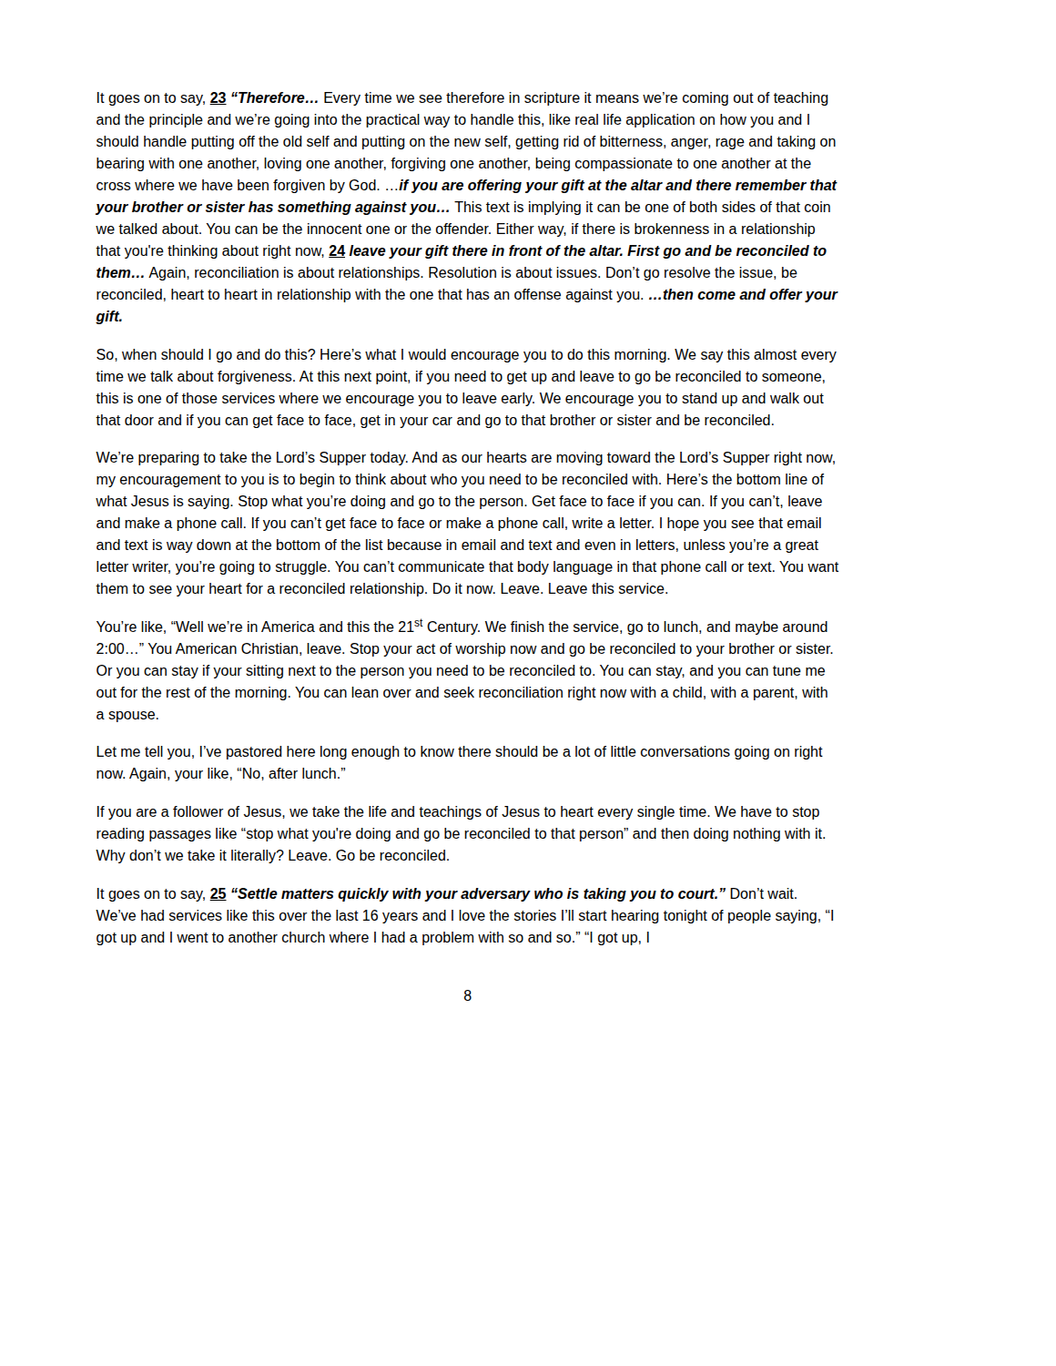It goes on to say, 23 “Therefore… Every time we see therefore in scripture it means we’re coming out of teaching and the principle and we’re going into the practical way to handle this, like real life application on how you and I should handle putting off the old self and putting on the new self, getting rid of bitterness, anger, rage and taking on bearing with one another, loving one another, forgiving one another, being compassionate to one another at the cross where we have been forgiven by God. …if you are offering your gift at the altar and there remember that your brother or sister has something against you… This text is implying it can be one of both sides of that coin we talked about. You can be the innocent one or the offender. Either way, if there is brokenness in a relationship that you're thinking about right now, 24 leave your gift there in front of the altar. First go and be reconciled to them… Again, reconciliation is about relationships. Resolution is about issues. Don’t go resolve the issue, be reconciled, heart to heart in relationship with the one that has an offense against you. …then come and offer your gift.
So, when should I go and do this? Here’s what I would encourage you to do this morning. We say this almost every time we talk about forgiveness. At this next point, if you need to get up and leave to go be reconciled to someone, this is one of those services where we encourage you to leave early. We encourage you to stand up and walk out that door and if you can get face to face, get in your car and go to that brother or sister and be reconciled.
We’re preparing to take the Lord’s Supper today. And as our hearts are moving toward the Lord’s Supper right now, my encouragement to you is to begin to think about who you need to be reconciled with. Here’s the bottom line of what Jesus is saying. Stop what you’re doing and go to the person. Get face to face if you can. If you can’t, leave and make a phone call. If you can’t get face to face or make a phone call, write a letter. I hope you see that email and text is way down at the bottom of the list because in email and text and even in letters, unless you’re a great letter writer, you’re going to struggle. You can’t communicate that body language in that phone call or text. You want them to see your heart for a reconciled relationship. Do it now. Leave. Leave this service.
You’re like, “Well we’re in America and this the 21st Century. We finish the service, go to lunch, and maybe around 2:00…” You American Christian, leave. Stop your act of worship now and go be reconciled to your brother or sister. Or you can stay if your sitting next to the person you need to be reconciled to. You can stay, and you can tune me out for the rest of the morning. You can lean over and seek reconciliation right now with a child, with a parent, with a spouse.
Let me tell you, I’ve pastored here long enough to know there should be a lot of little conversations going on right now. Again, your like, “No, after lunch.”
If you are a follower of Jesus, we take the life and teachings of Jesus to heart every single time. We have to stop reading passages like “stop what you're doing and go be reconciled to that person” and then doing nothing with it. Why don’t we take it literally? Leave. Go be reconciled.
It goes on to say, 25 “Settle matters quickly with your adversary who is taking you to court.” Don’t wait. We’ve had services like this over the last 16 years and I love the stories I’ll start hearing tonight of people saying, “I got up and I went to another church where I had a problem with so and so.” “I got up, I
8